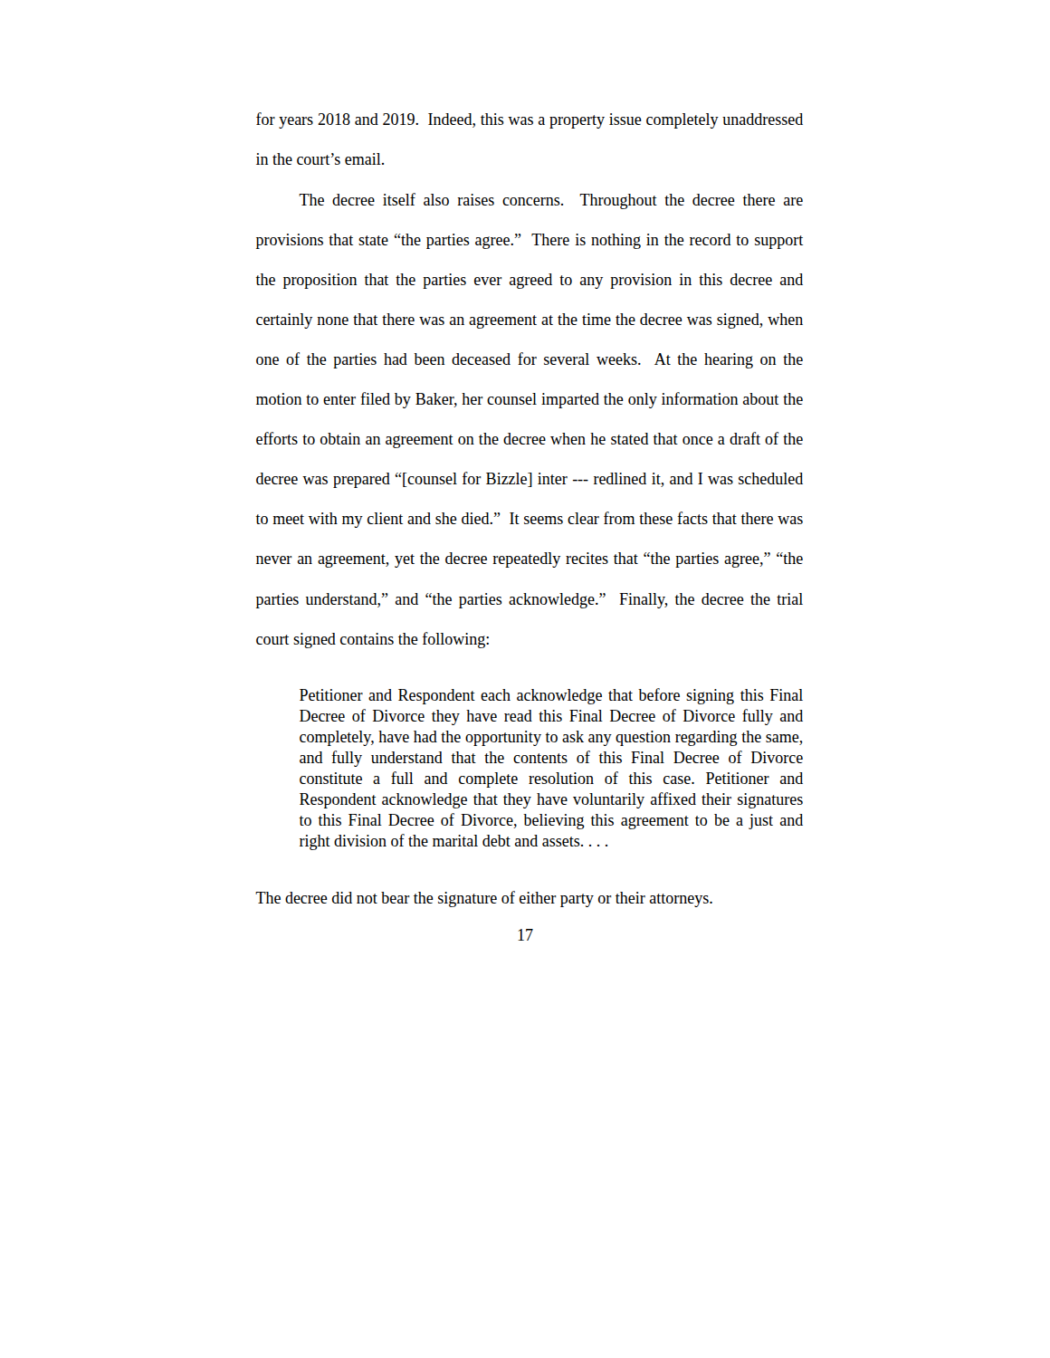for years 2018 and 2019. Indeed, this was a property issue completely unaddressed in the court’s email.
The decree itself also raises concerns. Throughout the decree there are provisions that state “the parties agree.” There is nothing in the record to support the proposition that the parties ever agreed to any provision in this decree and certainly none that there was an agreement at the time the decree was signed, when one of the parties had been deceased for several weeks. At the hearing on the motion to enter filed by Baker, her counsel imparted the only information about the efforts to obtain an agreement on the decree when he stated that once a draft of the decree was prepared “[counsel for Bizzle] inter --- redlined it, and I was scheduled to meet with my client and she died.” It seems clear from these facts that there was never an agreement, yet the decree repeatedly recites that “the parties agree,” “the parties understand,” and “the parties acknowledge.” Finally, the decree the trial court signed contains the following:
Petitioner and Respondent each acknowledge that before signing this Final Decree of Divorce they have read this Final Decree of Divorce fully and completely, have had the opportunity to ask any question regarding the same, and fully understand that the contents of this Final Decree of Divorce constitute a full and complete resolution of this case. Petitioner and Respondent acknowledge that they have voluntarily affixed their signatures to this Final Decree of Divorce, believing this agreement to be a just and right division of the marital debt and assets. . . .
The decree did not bear the signature of either party or their attorneys.
17